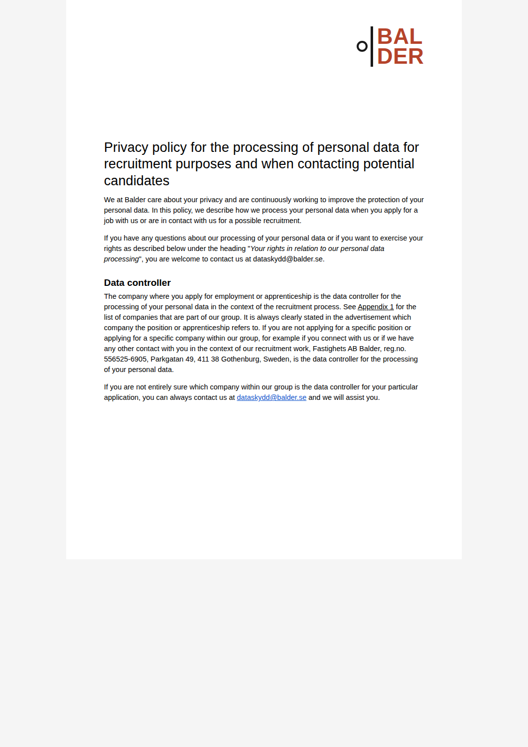BAL DER
Privacy policy for the processing of personal data for recruitment purposes and when contacting potential candidates
We at Balder care about your privacy and are continuously working to improve the protection of your personal data. In this policy, we describe how we process your personal data when you apply for a job with us or are in contact with us for a possible recruitment.
If you have any questions about our processing of your personal data or if you want to exercise your rights as described below under the heading "Your rights in relation to our personal data processing", you are welcome to contact us at dataskydd@balder.se.
Data controller
The company where you apply for employment or apprenticeship is the data controller for the processing of your personal data in the context of the recruitment process. See Appendix 1 for the list of companies that are part of our group. It is always clearly stated in the advertisement which company the position or apprenticeship refers to. If you are not applying for a specific position or applying for a specific company within our group, for example if you connect with us or if we have any other contact with you in the context of our recruitment work, Fastighets AB Balder, reg.no. 556525-6905, Parkgatan 49, 411 38 Gothenburg, Sweden, is the data controller for the processing of your personal data.
If you are not entirely sure which company within our group is the data controller for your particular application, you can always contact us at dataskydd@balder.se and we will assist you.